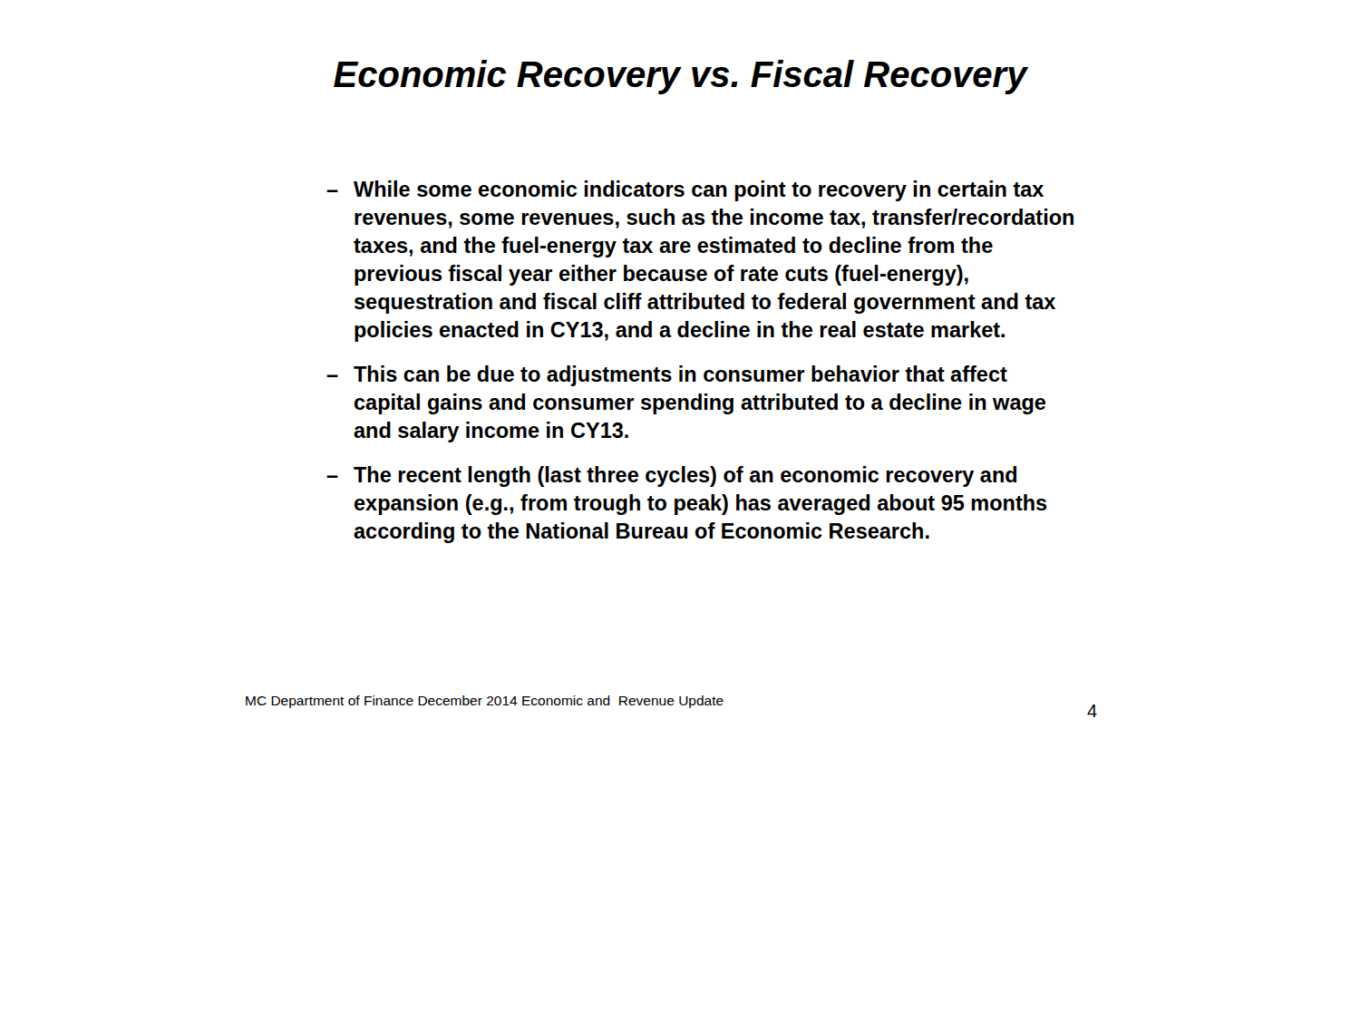Economic Recovery vs. Fiscal Recovery
While some economic indicators can point to recovery in certain tax revenues, some revenues, such as the income tax, transfer/recordation taxes, and the fuel-energy tax are estimated to decline from the previous fiscal year either because of rate cuts (fuel-energy), sequestration and fiscal cliff attributed to federal government and tax policies enacted in CY13, and a decline in the real estate market.
This can be due to adjustments in consumer behavior that affect capital gains and consumer spending attributed to a decline in wage and salary income in CY13.
The recent length (last three cycles) of an economic recovery and expansion (e.g., from trough to peak) has averaged about 95 months according to the National Bureau of Economic Research.
MC Department of Finance December 2014 Economic and Revenue Update
4